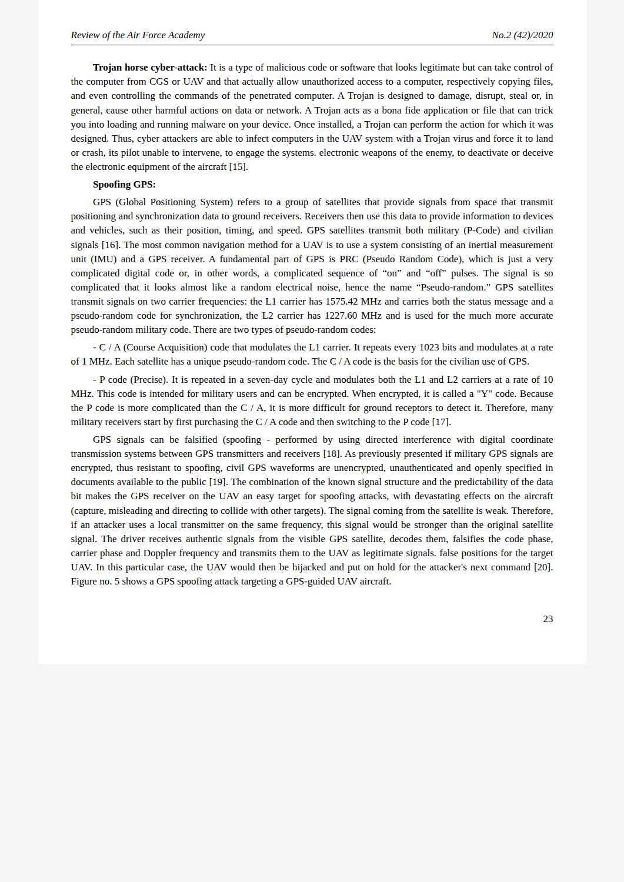Review of the Air Force Academy No.2 (42)/2020
Trojan horse cyber-attack: It is a type of malicious code or software that looks legitimate but can take control of the computer from CGS or UAV and that actually allow unauthorized access to a computer, respectively copying files, and even controlling the commands of the penetrated computer. A Trojan is designed to damage, disrupt, steal or, in general, cause other harmful actions on data or network. A Trojan acts as a bona fide application or file that can trick you into loading and running malware on your device. Once installed, a Trojan can perform the action for which it was designed. Thus, cyber attackers are able to infect computers in the UAV system with a Trojan virus and force it to land or crash, its pilot unable to intervene, to engage the systems. electronic weapons of the enemy, to deactivate or deceive the electronic equipment of the aircraft [15].
Spoofing GPS:
GPS (Global Positioning System) refers to a group of satellites that provide signals from space that transmit positioning and synchronization data to ground receivers. Receivers then use this data to provide information to devices and vehicles, such as their position, timing, and speed. GPS satellites transmit both military (P-Code) and civilian signals [16]. The most common navigation method for a UAV is to use a system consisting of an inertial measurement unit (IMU) and a GPS receiver. A fundamental part of GPS is PRC (Pseudo Random Code), which is just a very complicated digital code or, in other words, a complicated sequence of “on” and “off” pulses. The signal is so complicated that it looks almost like a random electrical noise, hence the name “Pseudo-random.” GPS satellites transmit signals on two carrier frequencies: the L1 carrier has 1575.42 MHz and carries both the status message and a pseudo-random code for synchronization, the L2 carrier has 1227.60 MHz and is used for the much more accurate pseudo-random military code. There are two types of pseudo-random codes:
- C / A (Course Acquisition) code that modulates the L1 carrier. It repeats every 1023 bits and modulates at a rate of 1 MHz. Each satellite has a unique pseudo-random code. The C / A code is the basis for the civilian use of GPS.
- P code (Precise). It is repeated in a seven-day cycle and modulates both the L1 and L2 carriers at a rate of 10 MHz. This code is intended for military users and can be encrypted. When encrypted, it is called a "Y" code. Because the P code is more complicated than the C / A, it is more difficult for ground receptors to detect it. Therefore, many military receivers start by first purchasing the C / A code and then switching to the P code [17].
GPS signals can be falsified (spoofing - performed by using directed interference with digital coordinate transmission systems between GPS transmitters and receivers [18]. As previously presented if military GPS signals are encrypted, thus resistant to spoofing, civil GPS waveforms are unencrypted, unauthenticated and openly specified in documents available to the public [19]. The combination of the known signal structure and the predictability of the data bit makes the GPS receiver on the UAV an easy target for spoofing attacks, with devastating effects on the aircraft (capture, misleading and directing to collide with other targets). The signal coming from the satellite is weak. Therefore, if an attacker uses a local transmitter on the same frequency, this signal would be stronger than the original satellite signal. The driver receives authentic signals from the visible GPS satellite, decodes them, falsifies the code phase, carrier phase and Doppler frequency and transmits them to the UAV as legitimate signals. false positions for the target UAV. In this particular case, the UAV would then be hijacked and put on hold for the attacker's next command [20]. Figure no. 5 shows a GPS spoofing attack targeting a GPS-guided UAV aircraft.
23